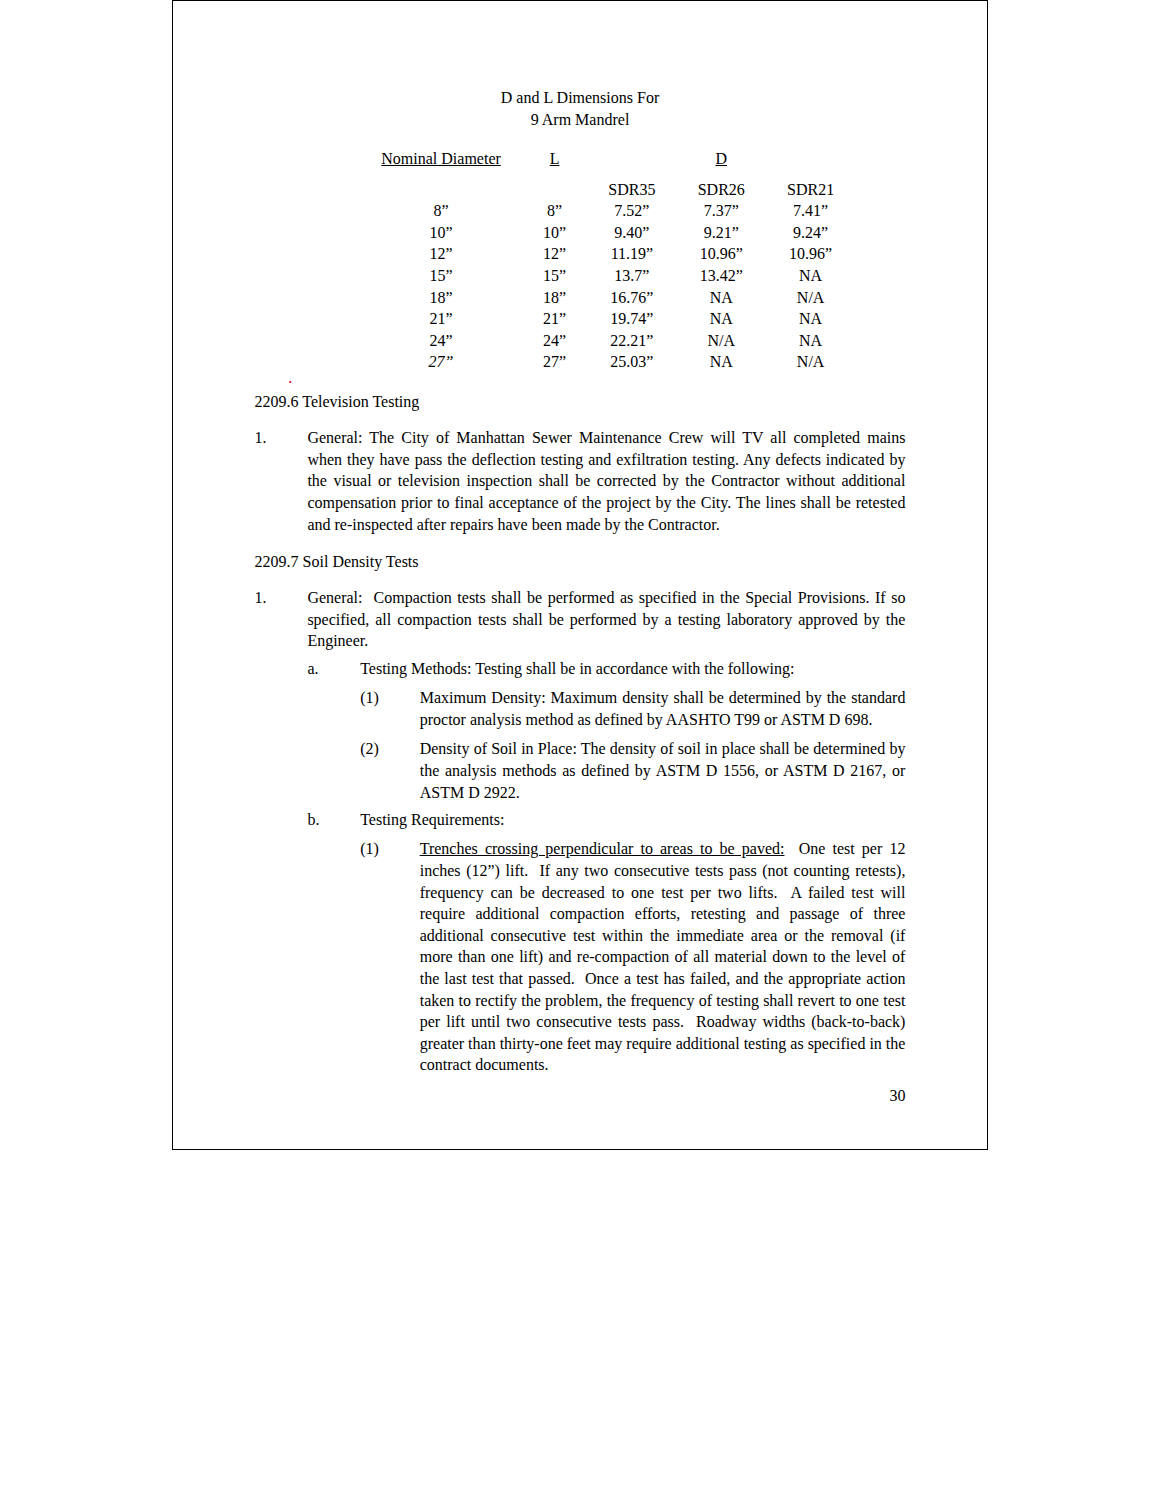D and L Dimensions For
9 Arm Mandrel
| Nominal Diameter | L | D |
| --- | --- | --- |
| | | SDR35 | SDR26 | SDR21 |
| 8” | 8” | 7.52” | 7.37” | 7.41” |
| 10” | 10” | 9.40” | 9.21” | 9.24” |
| 12” | 12” | 11.19” | 10.96” | 10.96” |
| 15” | 15” | 13.7” | 13.42” | NA |
| 18” | 18” | 16.76” | NA | N/A |
| 21” | 21” | 19.74” | NA | NA |
| 24” | 24” | 22.21” | N/A | NA |
| 27” | 27” | 25.03” | NA | N/A |
.
2209.6 Television Testing
1.
General: The City of Manhattan Sewer Maintenance Crew will TV all completed mains when they have pass the deflection testing and exfiltration testing. Any defects indicated by the visual or television inspection shall be corrected by the Contractor without additional compensation prior to final acceptance of the project by the City. The lines shall be retested and re-inspected after repairs have been made by the Contractor.
2209.7 Soil Density Tests
1.
General: Compaction tests shall be performed as specified in the Special Provisions. If so specified, all compaction tests shall be performed by a testing laboratory approved by the Engineer.
a.
Testing Methods: Testing shall be in accordance with the following:
(1)
Maximum Density: Maximum density shall be determined by the standard proctor analysis method as defined by AASHTO T99 or ASTM D 698.
(2)
Density of Soil in Place: The density of soil in place shall be determined by the analysis methods as defined by ASTM D 1556, or ASTM D 2167, or ASTM D 2922.
b.
Testing Requirements:
(1)
Trenches crossing perpendicular to areas to be paved: One test per 12 inches (12”) lift. If any two consecutive tests pass (not counting retests), frequency can be decreased to one test per two lifts. A failed test will require additional compaction efforts, retesting and passage of three additional consecutive test within the immediate area or the removal (if more than one lift) and re-compaction of all material down to the level of the last test that passed. Once a test has failed, and the appropriate action taken to rectify the problem, the frequency of testing shall revert to one test per lift until two consecutive tests pass. Roadway widths (back-to-back) greater than thirty-one feet may require additional testing as specified in the contract documents.
30